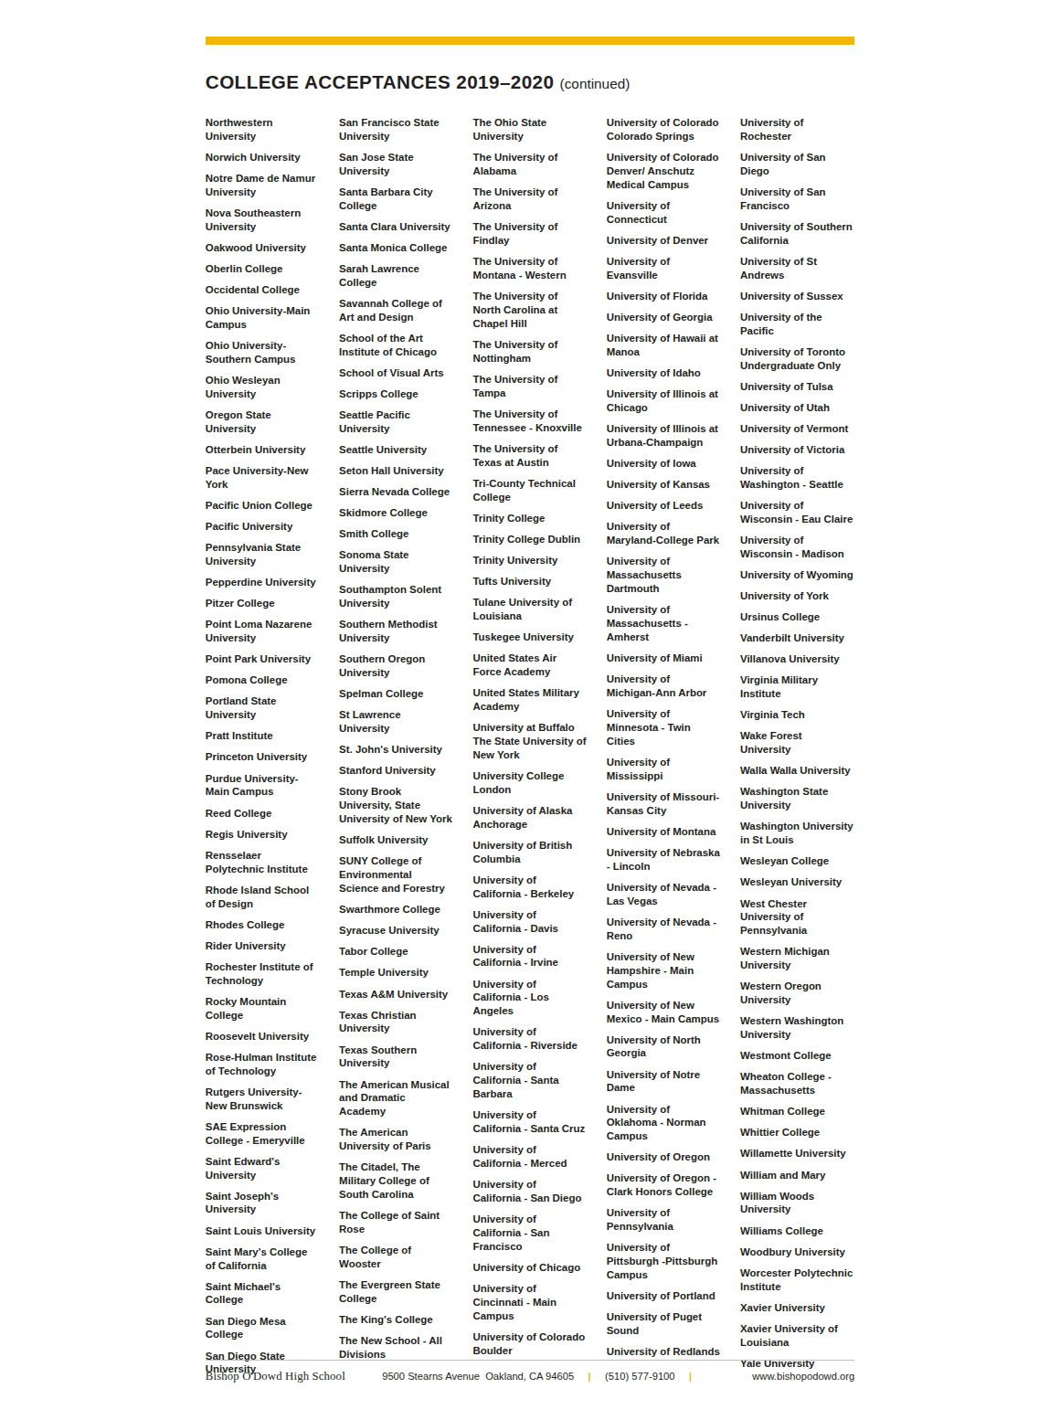College Acceptances 2019–2020 (continued)
Northwestern University
Norwich University
Notre Dame de Namur University
Nova Southeastern University
Oakwood University
Oberlin College
Occidental College
Ohio University-Main Campus
Ohio University-Southern Campus
Ohio Wesleyan University
Oregon State University
Otterbein University
Pace University-New York
Pacific Union College
Pacific University
Pennsylvania State University
Pepperdine University
Pitzer College
Point Loma Nazarene University
Point Park University
Pomona College
Portland State University
Pratt Institute
Princeton University
Purdue University-Main Campus
Reed College
Regis University
Rensselaer Polytechnic Institute
Rhode Island School of Design
Rhodes College
Rider University
Rochester Institute of Technology
Rocky Mountain College
Roosevelt University
Rose-Hulman Institute of Technology
Rutgers University-New Brunswick
SAE Expression College - Emeryville
Saint Edward's University
Saint Joseph's University
Saint Louis University
Saint Mary's College of California
Saint Michael's College
San Diego Mesa College
San Diego State University
San Francisco State University
San Jose State University
Santa Barbara City College
Santa Clara University
Santa Monica College
Sarah Lawrence College
Savannah College of Art and Design
School of the Art Institute of Chicago
School of Visual Arts
Scripps College
Seattle Pacific University
Seattle University
Seton Hall University
Sierra Nevada College
Skidmore College
Smith College
Sonoma State University
Southampton Solent University
Southern Methodist University
Southern Oregon University
Spelman College
St Lawrence University
St. John's University
Stanford University
Stony Brook University, State University of New York
Suffolk University
SUNY College of Environmental Science and Forestry
Swarthmore College
Syracuse University
Tabor College
Temple University
Texas A&M University
Texas Christian University
Texas Southern University
The American Musical and Dramatic Academy
The American University of Paris
The Citadel, The Military College of South Carolina
The College of Saint Rose
The College of Wooster
The Evergreen State College
The King's College
The New School - All Divisions
The Ohio State University
The University of Alabama
The University of Arizona
The University of Findlay
The University of Montana - Western
The University of North Carolina at Chapel Hill
The University of Nottingham
The University of Tampa
The University of Tennessee - Knoxville
The University of Texas at Austin
Tri-County Technical College
Trinity College
Trinity College Dublin
Trinity University
Tufts University
Tulane University of Louisiana
Tuskegee University
United States Air Force Academy
United States Military Academy
University at Buffalo The State University of New York
University College London
University of Alaska Anchorage
University of British Columbia
University of California - Berkeley
University of California - Davis
University of California - Irvine
University of California - Los Angeles
University of California - Riverside
University of California - Santa Barbara
University of California - Santa Cruz
University of California - Merced
University of California - San Diego
University of California - San Francisco
University of Chicago
University of Cincinnati - Main Campus
University of Colorado Boulder
University of Colorado Colorado Springs
University of Colorado Denver/ Anschutz Medical Campus
University of Connecticut
University of Denver
University of Evansville
University of Florida
University of Georgia
University of Hawaii at Manoa
University of Idaho
University of Illinois at Chicago
University of Illinois at Urbana-Champaign
University of Iowa
University of Kansas
University of Leeds
University of Maryland-College Park
University of Massachusetts Dartmouth
University of Massachusetts - Amherst
University of Miami
University of Michigan-Ann Arbor
University of Minnesota - Twin Cities
University of Mississippi
University of Missouri-Kansas City
University of Montana
University of Nebraska - Lincoln
University of Nevada - Las Vegas
University of Nevada - Reno
University of New Hampshire - Main Campus
University of New Mexico - Main Campus
University of North Georgia
University of Notre Dame
University of Oklahoma - Norman Campus
University of Oregon
University of Oregon - Clark Honors College
University of Pennsylvania
University of Pittsburgh -Pittsburgh Campus
University of Portland
University of Puget Sound
University of Redlands
University of Rochester
University of San Diego
University of San Francisco
University of Southern California
University of St Andrews
University of Sussex
University of the Pacific
University of Toronto Undergraduate Only
University of Tulsa
University of Utah
University of Vermont
University of Victoria
University of Washington - Seattle
University of Wisconsin - Eau Claire
University of Wisconsin - Madison
University of Wyoming
University of York
Ursinus College
Vanderbilt University
Villanova University
Virginia Military Institute
Virginia Tech
Wake Forest University
Walla Walla University
Washington State University
Washington University in St Louis
Wesleyan College
Wesleyan University
West Chester University of Pennsylvania
Western Michigan University
Western Oregon University
Western Washington University
Westmont College
Wheaton College - Massachusetts
Whitman College
Whittier College
Willamette University
William and Mary
William Woods University
Williams College
Woodbury University
Worcester Polytechnic Institute
Xavier University
Xavier University of Louisiana
Yale University
Bishop O'Dowd High School 9500 Stearns Avenue Oakland, CA 94605 | (510) 577-9100 | www.bishopodowd.org